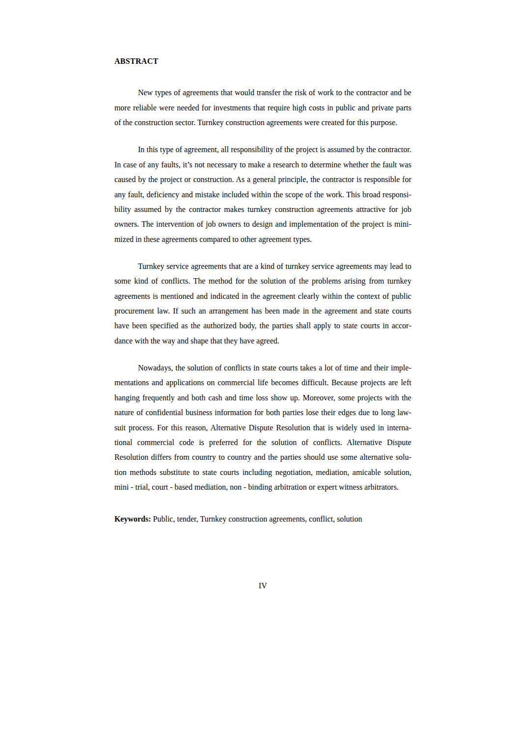ABSTRACT
New types of agreements that would transfer the risk of work to the contractor and be more reliable were needed for investments that require high costs in public and private parts of the construction sector. Turnkey construction agreements were created for this purpose.
In this type of agreement, all responsibility of the project is assumed by the contractor. In case of any faults, it’s not necessary to make a research to determine whether the fault was caused by the project or construction. As a general principle, the contractor is responsible for any fault, deficiency and mistake included within the scope of the work. This broad responsibility assumed by the contractor makes turnkey construction agreements attractive for job owners. The intervention of job owners to design and implementation of the project is minimized in these agreements compared to other agreement types.
Turnkey service agreements that are a kind of turnkey service agreements may lead to some kind of conflicts. The method for the solution of the problems arising from turnkey agreements is mentioned and indicated in the agreement clearly within the context of public procurement law. If such an arrangement has been made in the agreement and state courts have been specified as the authorized body, the parties shall apply to state courts in accordance with the way and shape that they have agreed.
Nowadays, the solution of conflicts in state courts takes a lot of time and their implementations and applications on commercial life becomes difficult. Because projects are left hanging frequently and both cash and time loss show up. Moreover, some projects with the nature of confidential business information for both parties lose their edges due to long lawsuit process. For this reason, Alternative Dispute Resolution that is widely used in international commercial code is preferred for the solution of conflicts. Alternative Dispute Resolution differs from country to country and the parties should use some alternative solution methods substitute to state courts including negotiation, mediation, amicable solution, mini - trial, court - based mediation, non - binding arbitration or expert witness arbitrators.
Keywords: Public, tender, Turnkey construction agreements, conflict, solution
IV